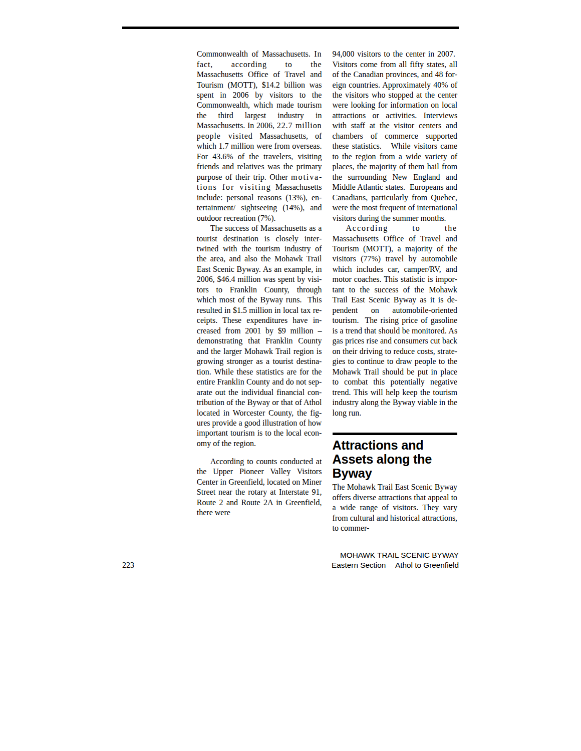Commonwealth of Massachusetts. In fact, according to the Massachusetts Office of Travel and Tourism (MOTT), $14.2 billion was spent in 2006 by visitors to the Commonwealth, which made tourism the third largest industry in Massachusetts. In 2006, 22.7 million people visited Massachusetts, of which 1.7 million were from overseas. For 43.6% of the travelers, visiting friends and relatives was the primary purpose of their trip. Other motivations for visiting Massachusetts include: personal reasons (13%), entertainment/ sightseeing (14%), and outdoor recreation (7%).
The success of Massachusetts as a tourist destination is closely intertwined with the tourism industry of the area, and also the Mohawk Trail East Scenic Byway. As an example, in 2006, $46.4 million was spent by visitors to Franklin County, through which most of the Byway runs. This resulted in $1.5 million in local tax receipts. These expenditures have increased from 2001 by $9 million – demonstrating that Franklin County and the larger Mohawk Trail region is growing stronger as a tourist destination. While these statistics are for the entire Franklin County and do not separate out the individual financial contribution of the Byway or that of Athol located in Worcester County, the figures provide a good illustration of how important tourism is to the local economy of the region.
According to counts conducted at the Upper Pioneer Valley Visitors Center in Greenfield, located on Miner Street near the rotary at Interstate 91, Route 2 and Route 2A in Greenfield, there were
94,000 visitors to the center in 2007. Visitors come from all fifty states, all of the Canadian provinces, and 48 foreign countries. Approximately 40% of the visitors who stopped at the center were looking for information on local attractions or activities. Interviews with staff at the visitor centers and chambers of commerce supported these statistics. While visitors came to the region from a wide variety of places, the majority of them hail from the surrounding New England and Middle Atlantic states. Europeans and Canadians, particularly from Quebec, were the most frequent of international visitors during the summer months.
According to the Massachusetts Office of Travel and Tourism (MOTT), a majority of the visitors (77%) travel by automobile which includes car, camper/RV, and motor coaches. This statistic is important to the success of the Mohawk Trail East Scenic Byway as it is dependent on automobile-oriented tourism. The rising price of gasoline is a trend that should be monitored. As gas prices rise and consumers cut back on their driving to reduce costs, strategies to continue to draw people to the Mohawk Trail should be put in place to combat this potentially negative trend. This will help keep the tourism industry along the Byway viable in the long run.
Attractions and Assets along the Byway
The Mohawk Trail East Scenic Byway offers diverse attractions that appeal to a wide range of visitors. They vary from cultural and historical attractions, to commer-
223
MOHAWK TRAIL SCENIC BYWAY
Eastern Section— Athol to Greenfield